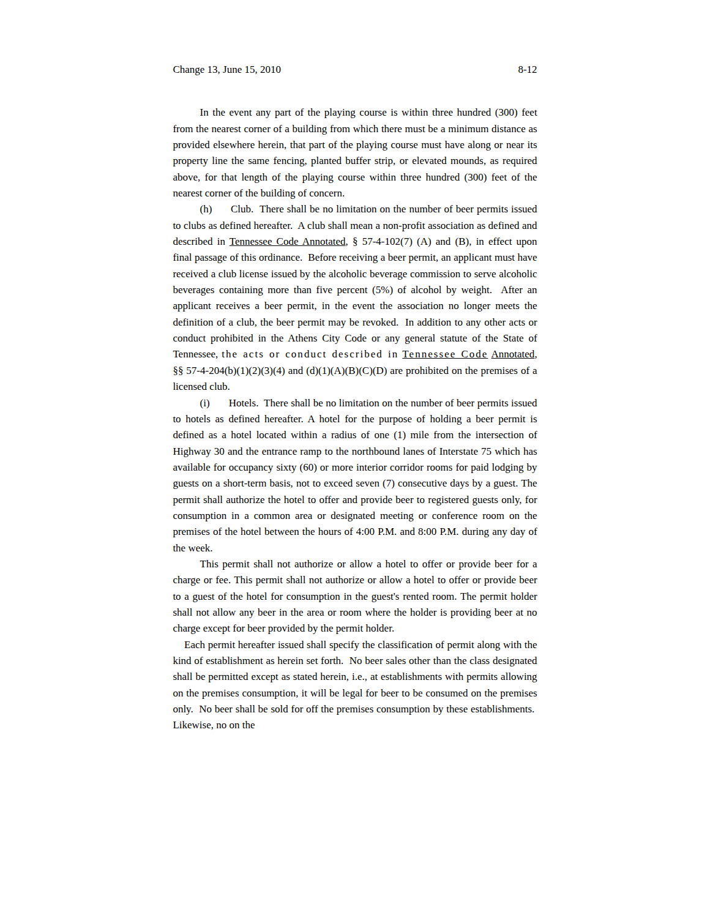Change 13, June 15, 2010
8-12
In the event any part of the playing course is within three hundred (300) feet from the nearest corner of a building from which there must be a minimum distance as provided elsewhere herein, that part of the playing course must have along or near its property line the same fencing, planted buffer strip, or elevated mounds, as required above, for that length of the playing course within three hundred (300) feet of the nearest corner of the building of concern.
(h) Club. There shall be no limitation on the number of beer permits issued to clubs as defined hereafter. A club shall mean a non-profit association as defined and described in Tennessee Code Annotated, § 57-4-102(7) (A) and (B), in effect upon final passage of this ordinance. Before receiving a beer permit, an applicant must have received a club license issued by the alcoholic beverage commission to serve alcoholic beverages containing more than five percent (5%) of alcohol by weight. After an applicant receives a beer permit, in the event the association no longer meets the definition of a club, the beer permit may be revoked. In addition to any other acts or conduct prohibited in the Athens City Code or any general statute of the State of Tennessee, the acts or conduct described in Tennessee Code Annotated, §§ 57-4-204(b)(1)(2)(3)(4) and (d)(1)(A)(B)(C)(D) are prohibited on the premises of a licensed club.
(i) Hotels. There shall be no limitation on the number of beer permits issued to hotels as defined hereafter. A hotel for the purpose of holding a beer permit is defined as a hotel located within a radius of one (1) mile from the intersection of Highway 30 and the entrance ramp to the northbound lanes of Interstate 75 which has available for occupancy sixty (60) or more interior corridor rooms for paid lodging by guests on a short-term basis, not to exceed seven (7) consecutive days by a guest. The permit shall authorize the hotel to offer and provide beer to registered guests only, for consumption in a common area or designated meeting or conference room on the premises of the hotel between the hours of 4:00 P.M. and 8:00 P.M. during any day of the week.
This permit shall not authorize or allow a hotel to offer or provide beer for a charge or fee. This permit shall not authorize or allow a hotel to offer or provide beer to a guest of the hotel for consumption in the guest's rented room. The permit holder shall not allow any beer in the area or room where the holder is providing beer at no charge except for beer provided by the permit holder.
Each permit hereafter issued shall specify the classification of permit along with the kind of establishment as herein set forth. No beer sales other than the class designated shall be permitted except as stated herein, i.e., at establishments with permits allowing on the premises consumption, it will be legal for beer to be consumed on the premises only. No beer shall be sold for off the premises consumption by these establishments. Likewise, no on the